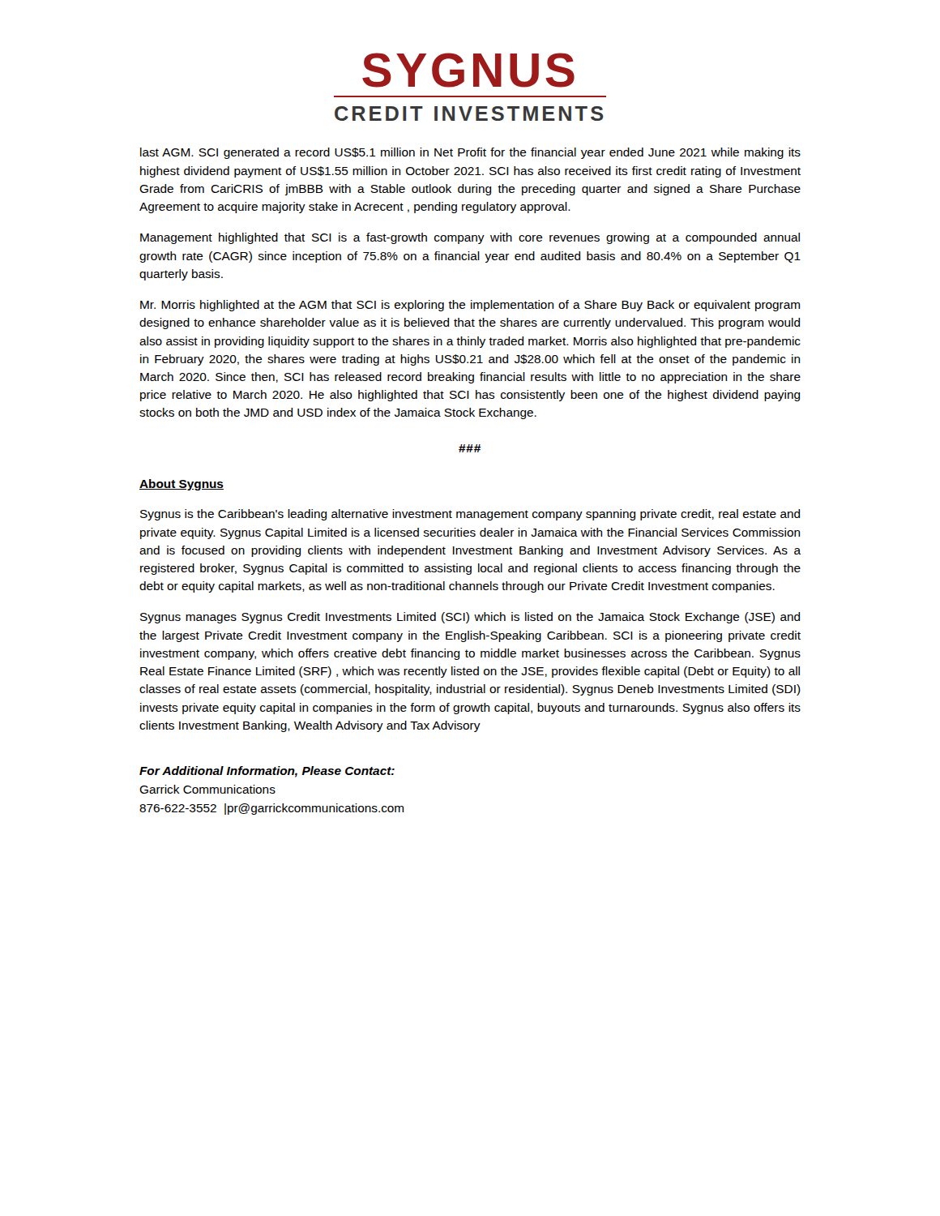SYGNUS
CREDIT INVESTMENTS
last AGM. SCI generated a record US$5.1 million in Net Profit for the financial year ended June 2021 while making its highest dividend payment of US$1.55 million in October 2021. SCI has also received its first credit rating of Investment Grade from CariCRIS of jmBBB with a Stable outlook during the preceding quarter and signed a Share Purchase Agreement to acquire majority stake in Acrecent , pending regulatory approval.
Management highlighted that SCI is a fast-growth company with core revenues growing at a compounded annual growth rate (CAGR) since inception of 75.8% on a financial year end audited basis and 80.4% on a September Q1 quarterly basis.
Mr. Morris highlighted at the AGM that SCI is exploring the implementation of a Share Buy Back or equivalent program designed to enhance shareholder value as it is believed that the shares are currently undervalued. This program would also assist in providing liquidity support to the shares in a thinly traded market. Morris also highlighted that pre-pandemic in February 2020, the shares were trading at highs US$0.21 and J$28.00 which fell at the onset of the pandemic in March 2020. Since then, SCI has released record breaking financial results with little to no appreciation in the share price relative to March 2020. He also highlighted that SCI has consistently been one of the highest dividend paying stocks on both the JMD and USD index of the Jamaica Stock Exchange.
###
About Sygnus
Sygnus is the Caribbean's leading alternative investment management company spanning private credit, real estate and private equity. Sygnus Capital Limited is a licensed securities dealer in Jamaica with the Financial Services Commission and is focused on providing clients with independent Investment Banking and Investment Advisory Services. As a registered broker, Sygnus Capital is committed to assisting local and regional clients to access financing through the debt or equity capital markets, as well as non-traditional channels through our Private Credit Investment companies.
Sygnus manages Sygnus Credit Investments Limited (SCI) which is listed on the Jamaica Stock Exchange (JSE) and the largest Private Credit Investment company in the English-Speaking Caribbean. SCI is a pioneering private credit investment company, which offers creative debt financing to middle market businesses across the Caribbean. Sygnus Real Estate Finance Limited (SRF) , which was recently listed on the JSE, provides flexible capital (Debt or Equity) to all classes of real estate assets (commercial, hospitality, industrial or residential). Sygnus Deneb Investments Limited (SDI) invests private equity capital in companies in the form of growth capital, buyouts and turnarounds. Sygnus also offers its clients Investment Banking, Wealth Advisory and Tax Advisory
For Additional Information, Please Contact:
Garrick Communications
876-622-3552 |pr@garrickcommunications.com